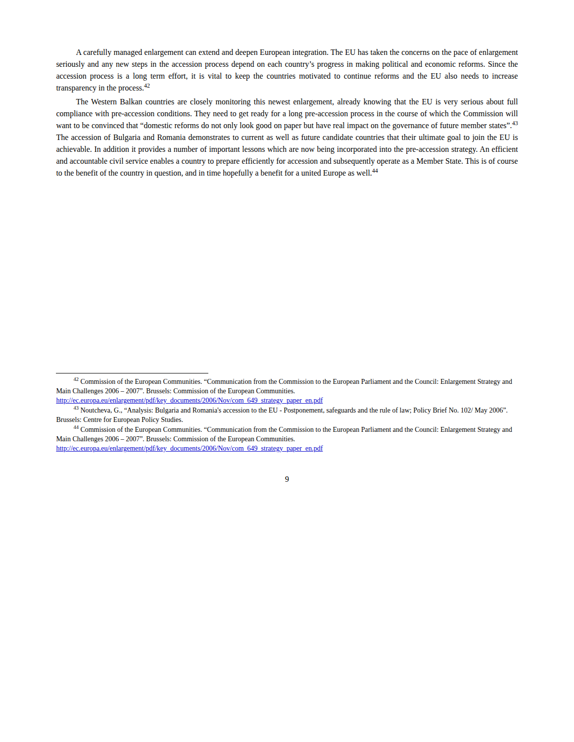A carefully managed enlargement can extend and deepen European integration. The EU has taken the concerns on the pace of enlargement seriously and any new steps in the accession process depend on each country’s progress in making political and economic reforms. Since the accession process is a long term effort, it is vital to keep the countries motivated to continue reforms and the EU also needs to increase transparency in the process.42
The Western Balkan countries are closely monitoring this newest enlargement, already knowing that the EU is very serious about full compliance with pre-accession conditions. They need to get ready for a long pre-accession process in the course of which the Commission will want to be convinced that “domestic reforms do not only look good on paper but have real impact on the governance of future member states”.43 The accession of Bulgaria and Romania demonstrates to current as well as future candidate countries that their ultimate goal to join the EU is achievable. In addition it provides a number of important lessons which are now being incorporated into the pre-accession strategy. An efficient and accountable civil service enables a country to prepare efficiently for accession and subsequently operate as a Member State. This is of course to the benefit of the country in question, and in time hopefully a benefit for a united Europe as well.44
42 Commission of the European Communities. “Communication from the Commission to the European Parliament and the Council: Enlargement Strategy and Main Challenges 2006 – 2007”. Brussels: Commission of the European Communities.
http://ec.europa.eu/enlargement/pdf/key_documents/2006/Nov/com_649_strategy_paper_en.pdf
43 Noutcheva, G., “Analysis: Bulgaria and Romania's accession to the EU - Postponement, safeguards and the rule of law; Policy Brief No. 102/ May 2006”. Brussels: Centre for European Policy Studies.
44 Commission of the European Communities. “Communication from the Commission to the European Parliament and the Council: Enlargement Strategy and Main Challenges 2006 – 2007”. Brussels: Commission of the European Communities.
http://ec.europa.eu/enlargement/pdf/key_documents/2006/Nov/com_649_strategy_paper_en.pdf
9